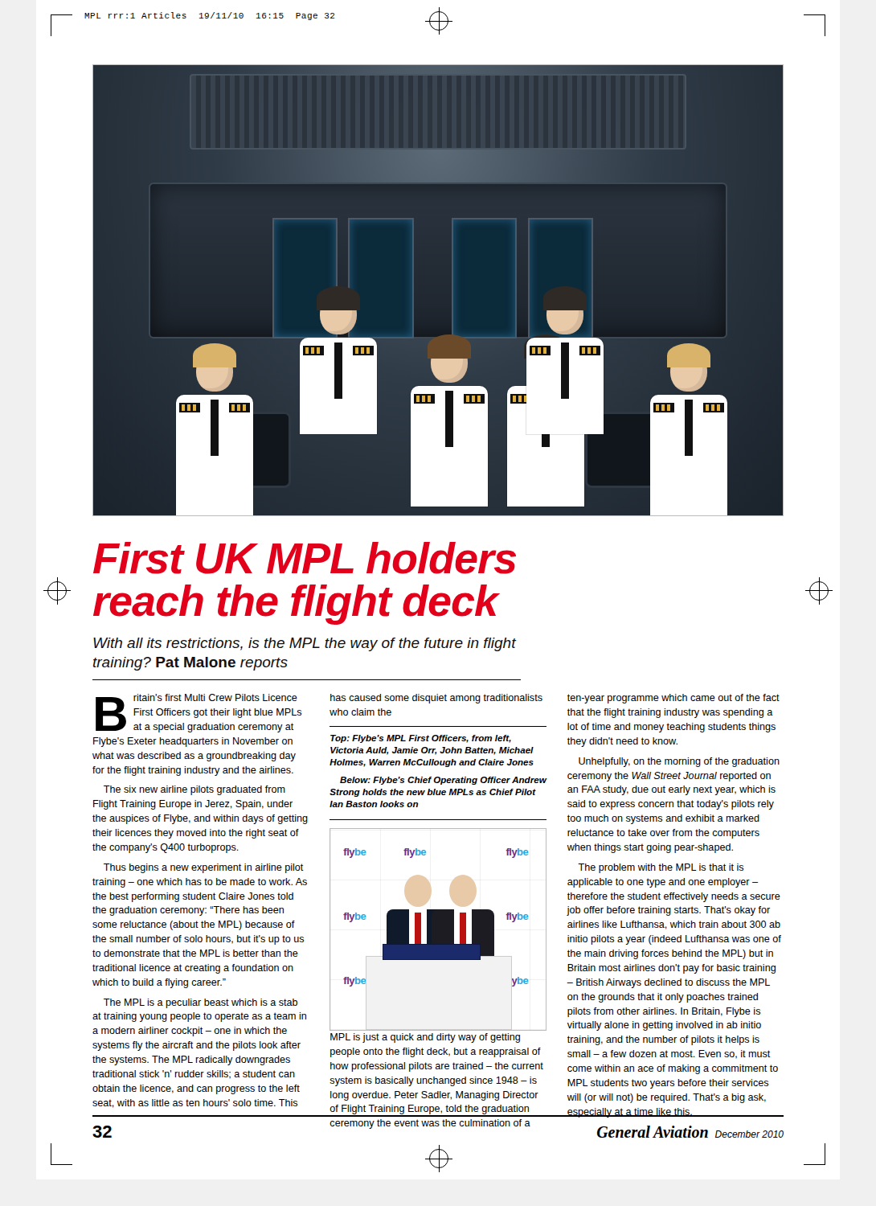MPL rrr:1 Articles 19/11/10 16:15 Page 32
First UK MPL holders
reach the flight deck
With all its restrictions, is the MPL the way of the future in flight training? Pat Malone reports
Britain's first Multi Crew Pilots Licence First Officers got their light blue MPLs at a special graduation ceremony at Flybe's Exeter headquarters in November on what was described as a groundbreaking day for the flight training industry and the airlines.
The six new airline pilots graduated from Flight Training Europe in Jerez, Spain, under the auspices of Flybe, and within days of getting their licences they moved into the right seat of the company's Q400 turboprops.
Thus begins a new experiment in airline pilot training – one which has to be made to work. As the best performing student Claire Jones told the graduation ceremony: “There has been some reluctance (about the MPL) because of the small number of solo hours, but it's up to us to demonstrate that the MPL is better than the traditional licence at creating a foundation on which to build a flying career.”
The MPL is a peculiar beast which is a stab at training young people to operate as a team in a modern airliner cockpit – one in which the systems fly the aircraft and the pilots look after the systems. The MPL radically downgrades traditional stick 'n' rudder skills; a student can obtain the licence, and can progress to the left seat, with as little as ten hours' solo time. This has caused some disquiet among traditionalists who claim the
Top: Flybe's MPL First Officers, from left, Victoria Auld, Jamie Orr, John Batten, Michael Holmes, Warren McCullough and Claire Jones
Below: Flybe's Chief Operating Officer Andrew Strong holds the new blue MPLs as Chief Pilot Ian Baston looks on
flybe
flybe
flybe
flybe
flybe
flybe
flybe
MPL is just a quick and dirty way of getting people onto the flight deck, but a reappraisal of how professional pilots are trained – the current system is basically unchanged since 1948 – is long overdue. Peter Sadler, Managing Director of Flight Training Europe, told the graduation ceremony the event was the culmination of a ten-year programme which came out of the fact that the flight training industry was spending a lot of time and money teaching students things they didn't need to know.
Unhelpfully, on the morning of the graduation ceremony the Wall Street Journal reported on an FAA study, due out early next year, which is said to express concern that today's pilots rely too much on systems and exhibit a marked reluctance to take over from the computers when things start going pear-shaped.
The problem with the MPL is that it is applicable to one type and one employer – therefore the student effectively needs a secure job offer before training starts. That's okay for airlines like Lufthansa, which train about 300 ab initio pilots a year (indeed Lufthansa was one of the main driving forces behind the MPL) but in Britain most airlines don't pay for basic training – British Airways declined to discuss the MPL on the grounds that it only poaches trained pilots from other airlines. In Britain, Flybe is virtually alone in getting involved in ab initio training, and the number of pilots it helps is small – a few dozen at most. Even so, it must come within an ace of making a commitment to MPL students two years before their services will (or will not) be required. That's a big ask, especially at a time like this.
32
General Aviation December 2010